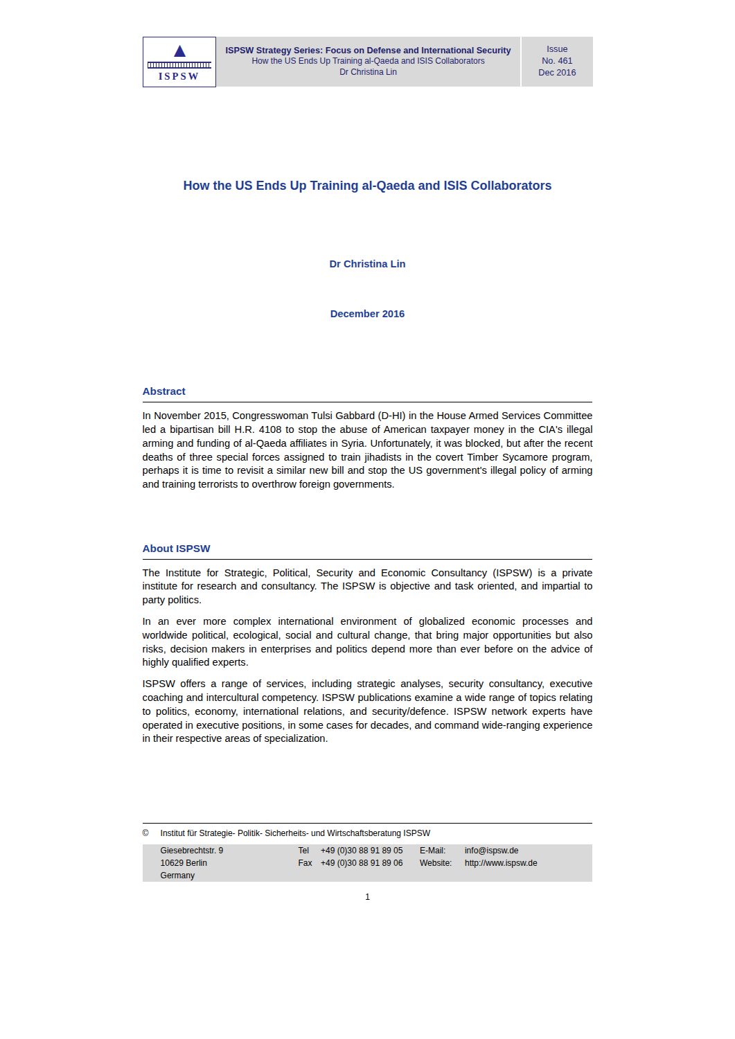▲
ISPSW
ISPSW Strategy Series: Focus on Defense and International Security
How the US Ends Up Training al-Qaeda and ISIS Collaborators
Dr Christina Lin
Issue
No. 461
Dec 2016
How the US Ends Up Training al-Qaeda and ISIS Collaborators
Dr Christina Lin
December 2016
Abstract
In November 2015, Congresswoman Tulsi Gabbard (D-HI) in the House Armed Services Committee led a bipartisan bill H.R. 4108 to stop the abuse of American taxpayer money in the CIA's illegal arming and funding of al-Qaeda affiliates in Syria. Unfortunately, it was blocked, but after the recent deaths of three special forces assigned to train jihadists in the covert Timber Sycamore program, perhaps it is time to revisit a similar new bill and stop the US government's illegal policy of arming and training terrorists to overthrow foreign governments.
About ISPSW
The Institute for Strategic, Political, Security and Economic Consultancy (ISPSW) is a private institute for research and consultancy. The ISPSW is objective and task oriented, and impartial to party politics.
In an ever more complex international environment of globalized economic processes and worldwide political, ecological, social and cultural change, that bring major opportunities but also risks, decision makers in enter­prises and politics depend more than ever before on the advice of highly qualified experts.
ISPSW offers a range of services, including strategic analyses, security consultancy, executive coaching and intercultural competency. ISPSW publications examine a wide range of topics relating to politics, economy, international relations, and security/defence. ISPSW network experts have operated in executive positions, in some cases for decades, and command wide-ranging experience in their respective areas of specialization.
©Institut für Strategie- Politik- Sicherheits- und Wirtschaftsberatung ISPSW
| Giesebrechtstr. 9 | Tel | +49 (0)30 88 91 89 05 | E-Mail: | info@ispsw.de |
| 10629 Berlin | Fax | +49 (0)30 88 91 89 06 | Website: | http://www.ispsw.de |
| Germany | | | | |
1